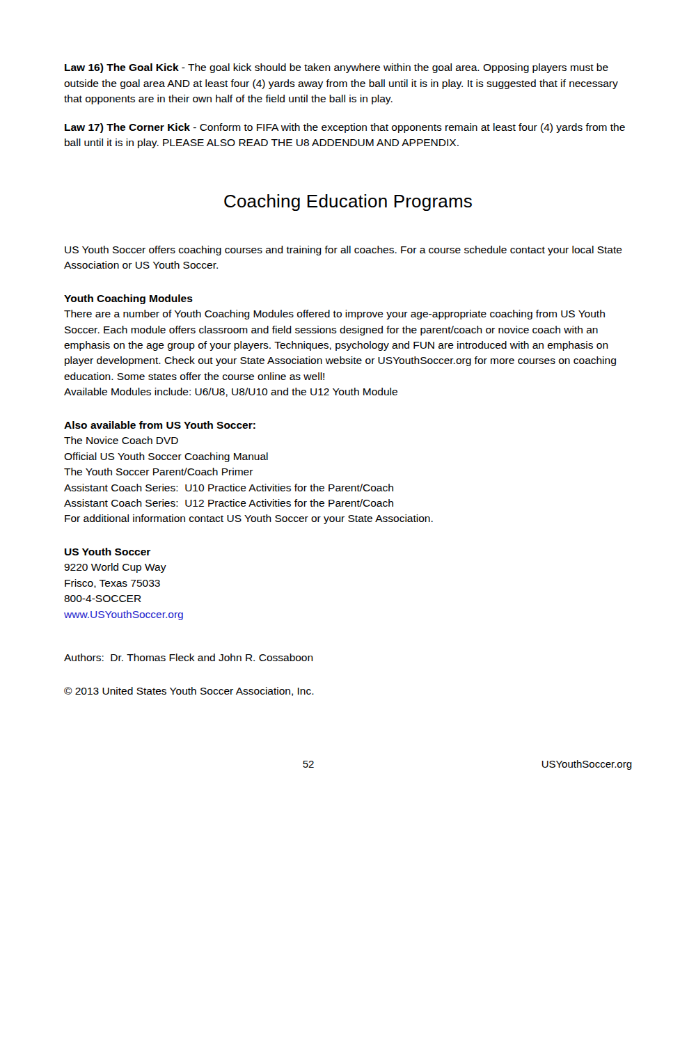Law 16) The Goal Kick - The goal kick should be taken anywhere within the goal area. Opposing players must be outside the goal area AND at least four (4) yards away from the ball until it is in play. It is suggested that if necessary that opponents are in their own half of the field until the ball is in play.
Law 17) The Corner Kick - Conform to FIFA with the exception that opponents remain at least four (4) yards from the ball until it is in play. PLEASE ALSO READ THE U8 ADDENDUM AND APPENDIX.
Coaching Education Programs
US Youth Soccer offers coaching courses and training for all coaches. For a course schedule contact your local State Association or US Youth Soccer.
Youth Coaching Modules
There are a number of Youth Coaching Modules offered to improve your age-appropriate coaching from US Youth Soccer. Each module offers classroom and field sessions designed for the parent/coach or novice coach with an emphasis on the age group of your players. Techniques, psychology and FUN are introduced with an emphasis on player development. Check out your State Association website or USYouthSoccer.org for more courses on coaching education. Some states offer the course online as well!
Available Modules include: U6/U8, U8/U10 and the U12 Youth Module
Also available from US Youth Soccer:
The Novice Coach DVD
Official US Youth Soccer Coaching Manual
The Youth Soccer Parent/Coach Primer
Assistant Coach Series: U10 Practice Activities for the Parent/Coach
Assistant Coach Series: U12 Practice Activities for the Parent/Coach
For additional information contact US Youth Soccer or your State Association.
US Youth Soccer
9220 World Cup Way
Frisco, Texas 75033
800-4-SOCCER
www.USYouthSoccer.org
Authors: Dr. Thomas Fleck and John R. Cossaboon
© 2013 United States Youth Soccer Association, Inc.
52 USYouthSoccer.org